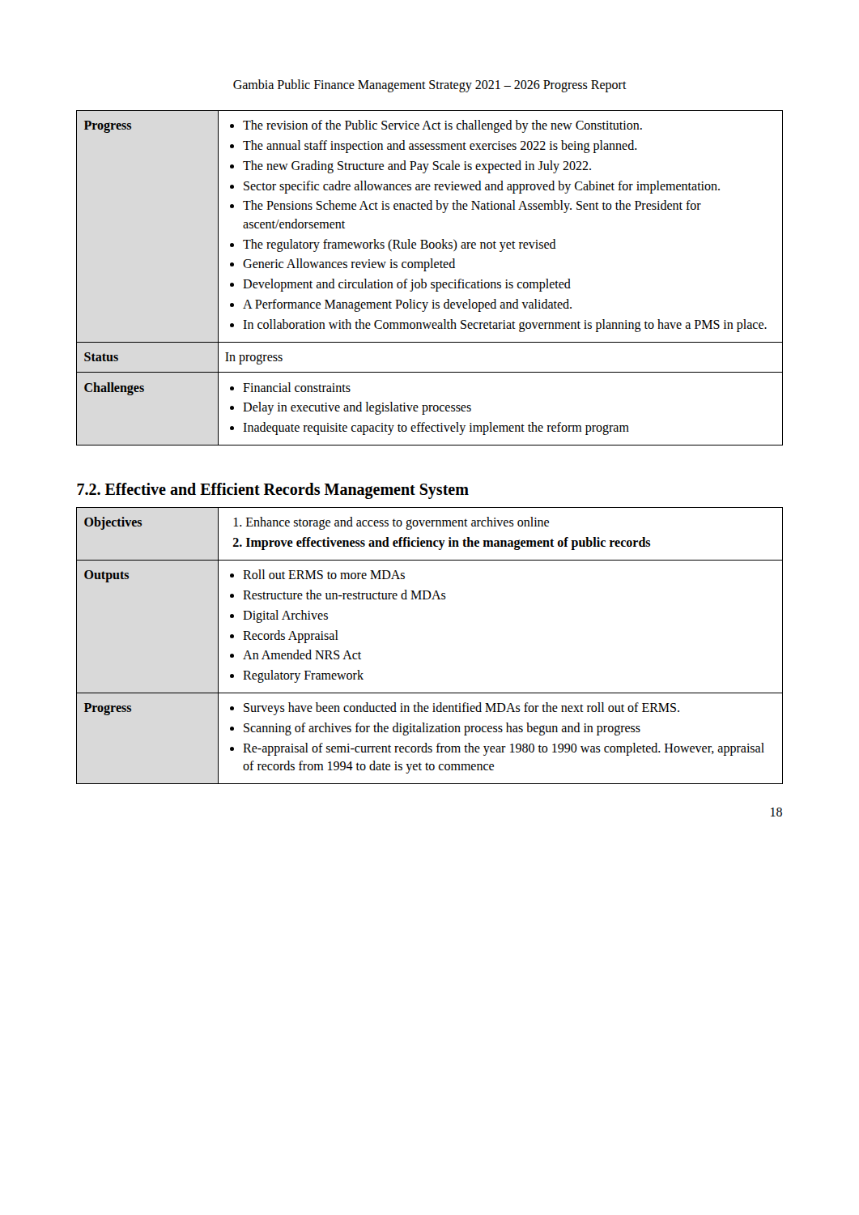Gambia Public Finance Management Strategy 2021 – 2026 Progress Report
| Progress | The revision of the Public Service Act is challenged by the new Constitution. The annual staff inspection and assessment exercises 2022 is being planned. The new Grading Structure and Pay Scale is expected in July 2022. Sector specific cadre allowances are reviewed and approved by Cabinet for implementation. The Pensions Scheme Act is enacted by the National Assembly. Sent to the President for ascent/endorsement The regulatory frameworks (Rule Books) are not yet revised Generic Allowances review is completed Development and circulation of job specifications is completed A Performance Management Policy is developed and validated. In collaboration with the Commonwealth Secretariat government is planning to have a PMS in place. |
| Status | In progress |
| Challenges | Financial constraints Delay in executive and legislative processes Inadequate requisite capacity to effectively implement the reform program |
7.2. Effective and Efficient Records Management System
| Objectives | Enhance storage and access to government archives online Improve effectiveness and efficiency in the management of public records |
| Outputs | Roll out ERMS to more MDAs Restructure the un-restructure d MDAs Digital Archives Records Appraisal An Amended NRS Act Regulatory Framework |
| Progress | Surveys have been conducted in the identified MDAs for the next roll out of ERMS. Scanning of archives for the digitalization process has begun and in progress Re-appraisal of semi-current records from the year 1980 to 1990 was completed. However, appraisal of records from 1994 to date is yet to commence |
18